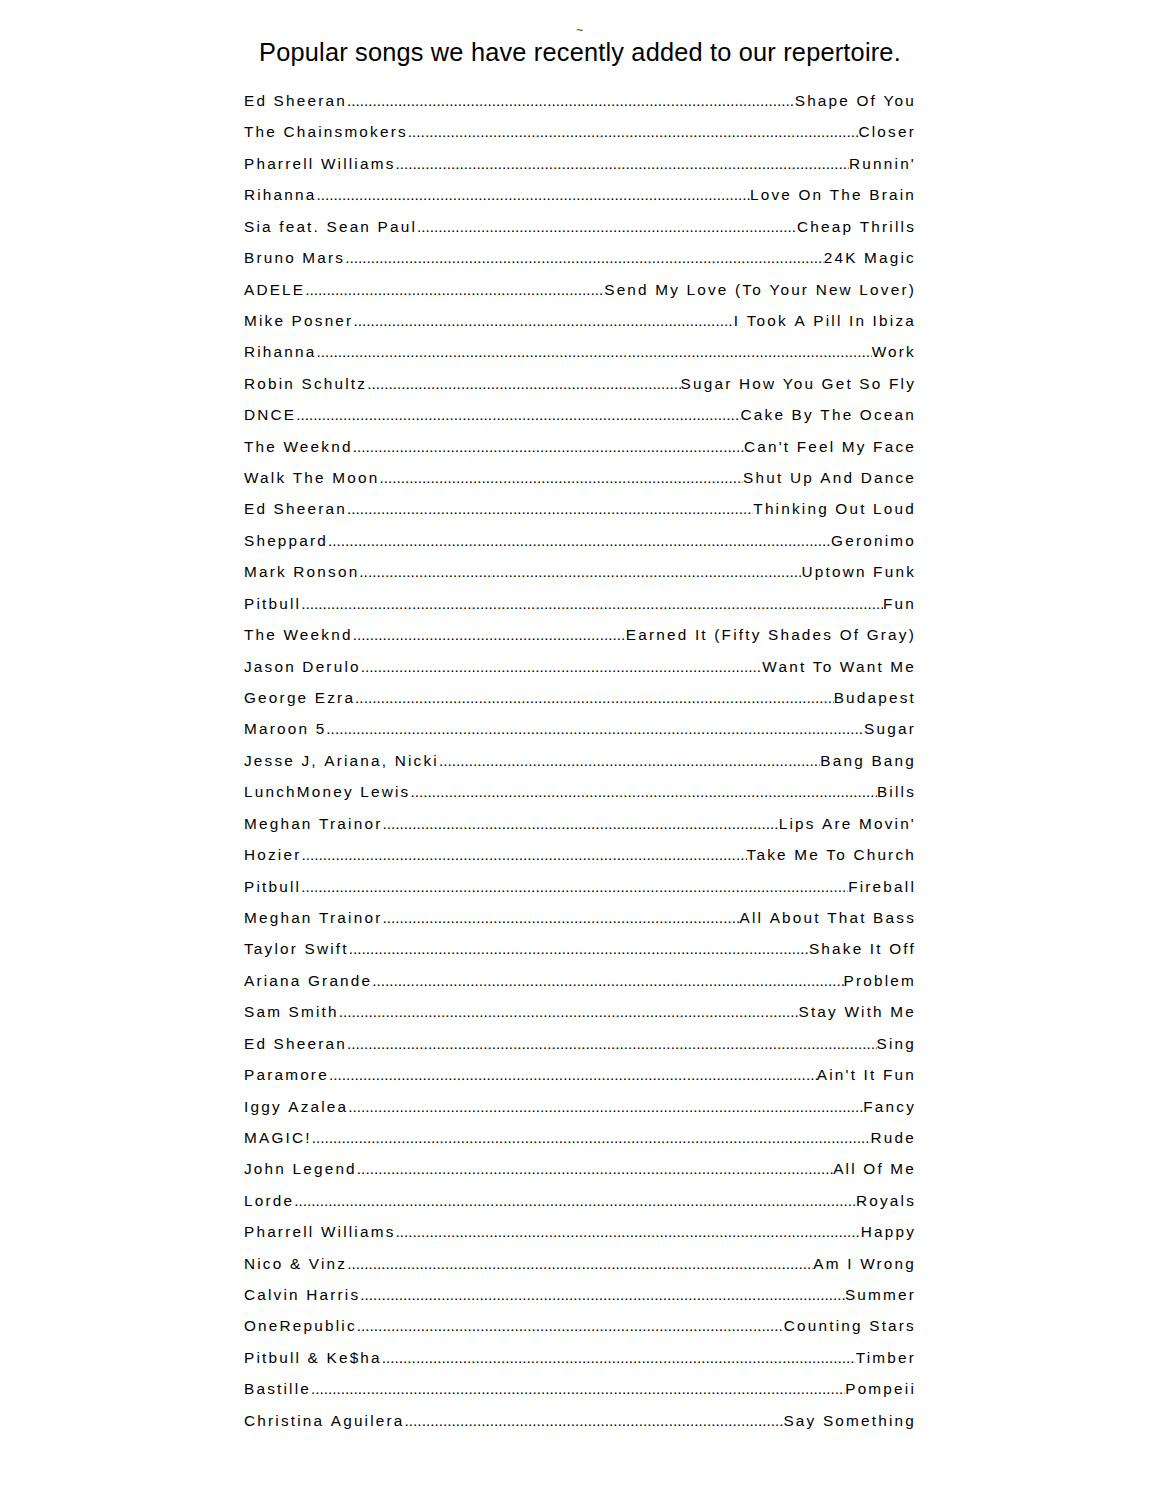~
Popular songs we have recently added to our repertoire.
Ed Sheeran.................................................................................................................................................................................................................................................. Shape Of You
The Chainsmokers.................................................................................................................................................................................................................................................. Closer
Pharrell Williams.................................................................................................................................................................................................................................................. Runnin'
Rihanna.................................................................................................................................................................................................................................................. Love On The Brain
Sia feat. Sean Paul.................................................................................................................................................................................................................................................. Cheap Thrills
Bruno Mars.................................................................................................................................................................................................................................................. 24K Magic
ADELE.................................................................................................................................................................................................................................................. Send My Love (To Your New Lover)
Mike Posner.................................................................................................................................................................................................................................................. I Took A Pill In Ibiza
Rihanna.................................................................................................................................................................................................................................................. Work
Robin Schultz.................................................................................................................................................................................................................................................. Sugar How You Get So Fly
DNCE.................................................................................................................................................................................................................................................. Cake By The Ocean
The Weeknd.................................................................................................................................................................................................................................................. Can't Feel My Face
Walk The Moon.................................................................................................................................................................................................................................................. Shut Up And Dance
Ed Sheeran.................................................................................................................................................................................................................................................. Thinking Out Loud
Sheppard.................................................................................................................................................................................................................................................. Geronimo
Mark Ronson.................................................................................................................................................................................................................................................. Uptown Funk
Pitbull.................................................................................................................................................................................................................................................. Fun
The Weeknd.................................................................................................................................................................................................................................................. Earned It (Fifty Shades Of Gray)
Jason Derulo.................................................................................................................................................................................................................................................. Want To Want Me
George Ezra.................................................................................................................................................................................................................................................. Budapest
Maroon 5.................................................................................................................................................................................................................................................. Sugar
Jesse J, Ariana, Nicki.................................................................................................................................................................................................................................................. Bang Bang
LunchMoney Lewis.................................................................................................................................................................................................................................................. Bills
Meghan Trainor.................................................................................................................................................................................................................................................. Lips Are Movin'
Hozier.................................................................................................................................................................................................................................................. Take Me To Church
Pitbull.................................................................................................................................................................................................................................................. Fireball
Meghan Trainor.................................................................................................................................................................................................................................................. All About That Bass
Taylor Swift.................................................................................................................................................................................................................................................. Shake It Off
Ariana Grande.................................................................................................................................................................................................................................................. Problem
Sam Smith.................................................................................................................................................................................................................................................. Stay With Me
Ed Sheeran.................................................................................................................................................................................................................................................. Sing
Paramore.................................................................................................................................................................................................................................................. Ain't It Fun
Iggy Azalea.................................................................................................................................................................................................................................................. Fancy
MAGIC!.................................................................................................................................................................................................................................................. Rude
John Legend.................................................................................................................................................................................................................................................. All Of Me
Lorde.................................................................................................................................................................................................................................................. Royals
Pharrell Williams.................................................................................................................................................................................................................................................. Happy
Nico & Vinz.................................................................................................................................................................................................................................................. Am I Wrong
Calvin Harris.................................................................................................................................................................................................................................................. Summer
OneRepublic.................................................................................................................................................................................................................................................. Counting Stars
Pitbull & Ke$ha.................................................................................................................................................................................................................................................. Timber
Bastille.................................................................................................................................................................................................................................................. Pompeii
Christina Aguilera.................................................................................................................................................................................................................................................. Say Something